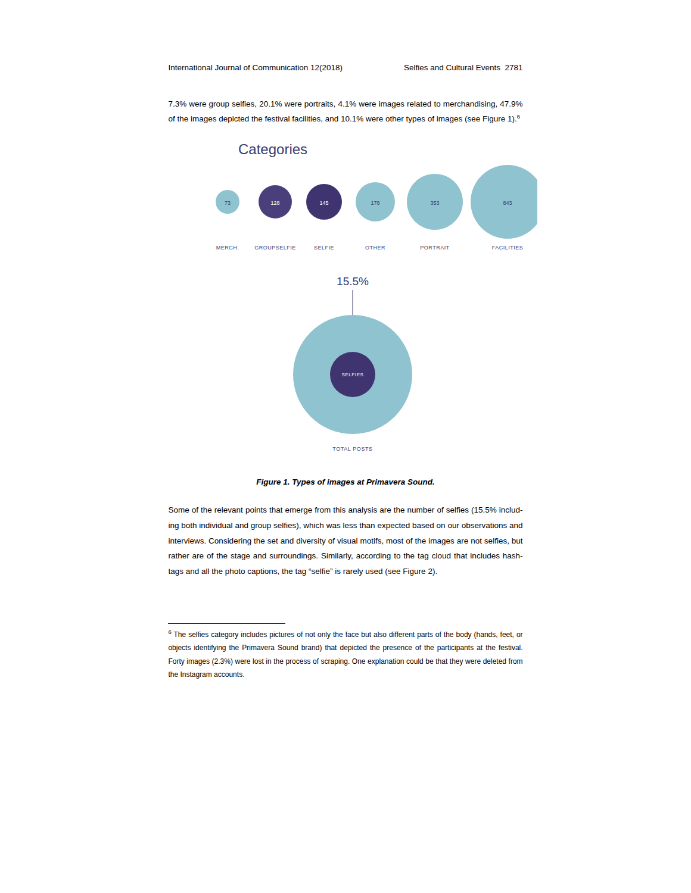International Journal of Communication 12(2018)
Selfies and Cultural Events 2781
7.3% were group selfies, 20.1% were portraits, 4.1% were images related to merchandising, 47.9% of the images depicted the festival facilities, and 10.1% were other types of images (see Figure 1).6
Categories 73 128 145 178 353 843 MERCH. GROUPSELFIE SELFIE OTHER PORTRAIT FACILITIES 15.5% SELFIES TOTAL POSTS
Figure 1. Types of images at Primavera Sound.
Some of the relevant points that emerge from this analysis are the number of selfies (15.5% including both individual and group selfies), which was less than expected based on our observations and interviews. Considering the set and diversity of visual motifs, most of the images are not selfies, but rather are of the stage and surroundings. Similarly, according to the tag cloud that includes hashtags and all the photo captions, the tag “selfie” is rarely used (see Figure 2).
6 The selfies category includes pictures of not only the face but also different parts of the body (hands, feet, or objects identifying the Primavera Sound brand) that depicted the presence of the participants at the festival. Forty images (2.3%) were lost in the process of scraping. One explanation could be that they were deleted from the Instagram accounts.